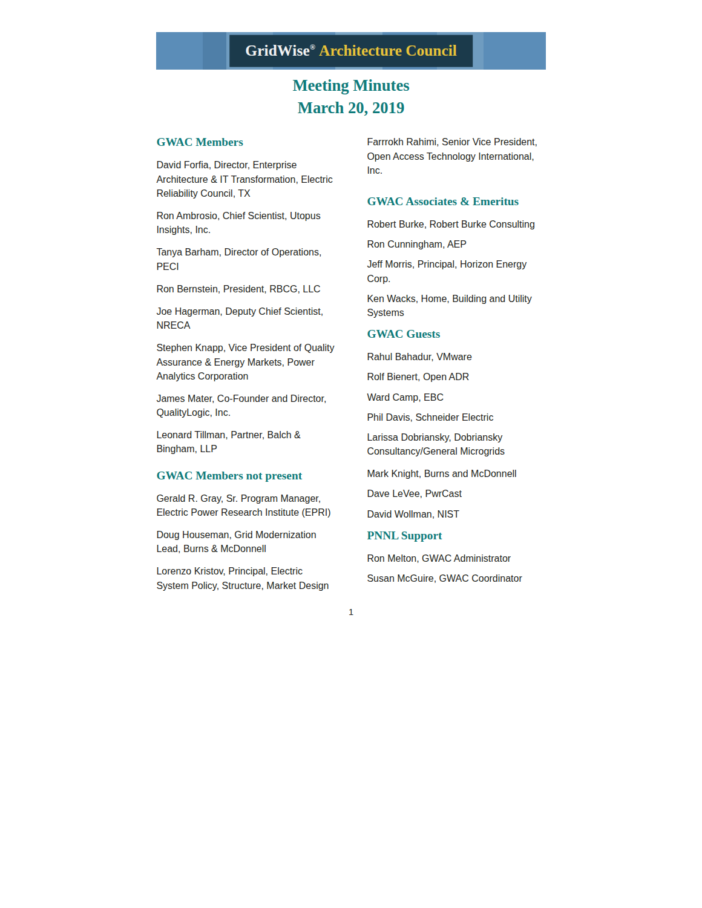GridWise®Architecture Council
Meeting Minutes March 20, 2019
GWAC Members
David Forfia, Director, Enterprise Architecture & IT Transformation, Electric Reliability Council, TX
Ron Ambrosio, Chief Scientist, Utopus Insights, Inc.
Tanya Barham, Director of Operations, PECI
Ron Bernstein, President, RBCG, LLC
Joe Hagerman, Deputy Chief Scientist, NRECA
Stephen Knapp, Vice President of Quality Assurance & Energy Markets, Power Analytics Corporation
James Mater, Co-Founder and Director, QualityLogic, Inc.
Leonard Tillman, Partner, Balch & Bingham, LLP
GWAC Members not present
Gerald R. Gray, Sr. Program Manager, Electric Power Research Institute (EPRI)
Doug Houseman, Grid Modernization Lead, Burns & McDonnell
Lorenzo Kristov, Principal, Electric System Policy, Structure, Market Design
Farrrokh Rahimi, Senior Vice President, Open Access Technology International, Inc.
GWAC Associates & Emeritus
Robert Burke, Robert Burke Consulting
Ron Cunningham, AEP
Jeff Morris, Principal, Horizon Energy Corp.
Ken Wacks, Home, Building and Utility Systems
GWAC Guests
Rahul Bahadur, VMware
Rolf Bienert, Open ADR
Ward Camp, EBC
Phil Davis, Schneider Electric
Larissa Dobriansky, Dobriansky Consultancy/General Microgrids
Mark Knight, Burns and McDonnell
Dave LeVee, PwrCast
David Wollman, NIST
PNNL Support
Ron Melton, GWAC Administrator
Susan McGuire, GWAC Coordinator
1